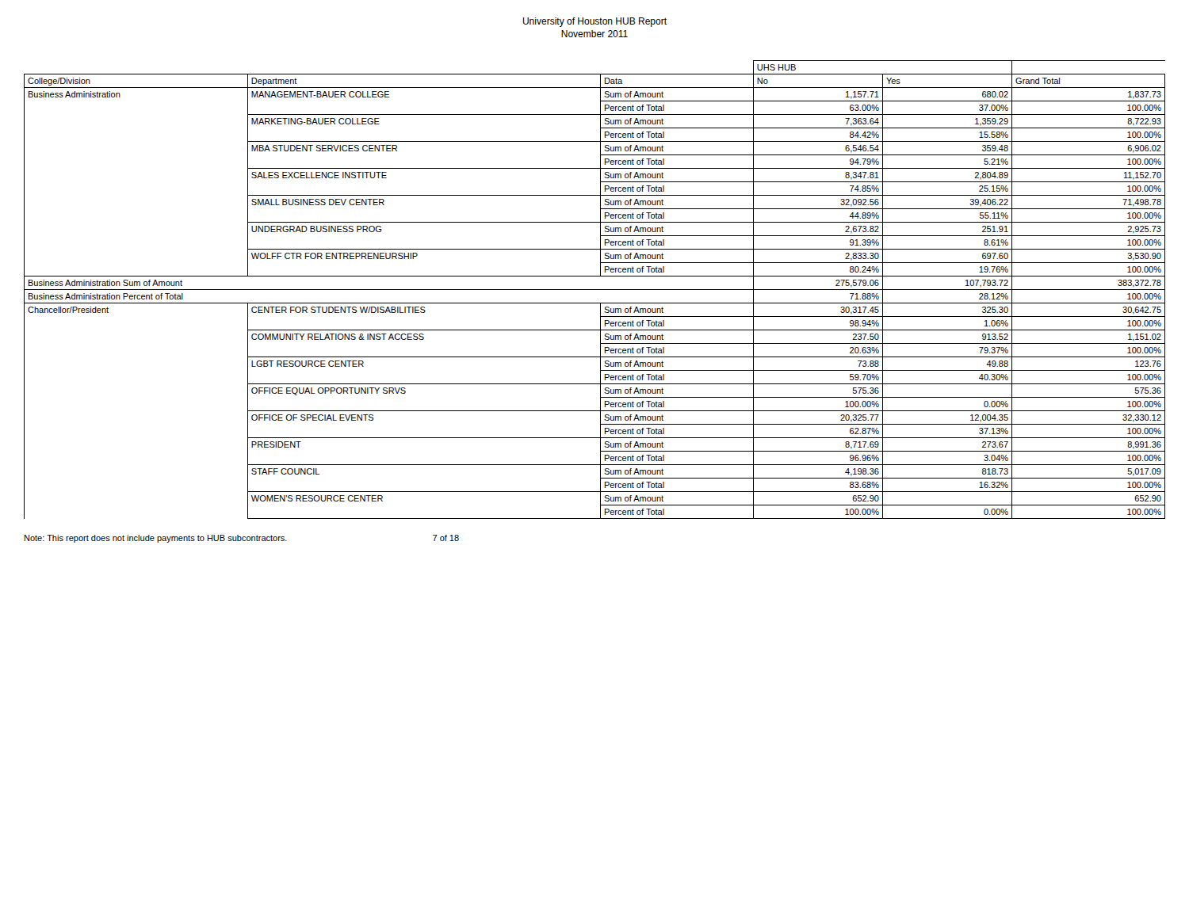University of Houston HUB Report
November 2011
| | | | UHS HUB | |
| College/Division | Department | Data | No | Yes | Grand Total |
| Business Administration | MANAGEMENT-BAUER COLLEGE | Sum of Amount | 1,157.71 | 680.02 | 1,837.73 |
| Percent of Total | 63.00% | 37.00% | 100.00% |
| MARKETING-BAUER COLLEGE | Sum of Amount | 7,363.64 | 1,359.29 | 8,722.93 |
| Percent of Total | 84.42% | 15.58% | 100.00% |
| MBA STUDENT SERVICES CENTER | Sum of Amount | 6,546.54 | 359.48 | 6,906.02 |
| Percent of Total | 94.79% | 5.21% | 100.00% |
| SALES EXCELLENCE INSTITUTE | Sum of Amount | 8,347.81 | 2,804.89 | 11,152.70 |
| Percent of Total | 74.85% | 25.15% | 100.00% |
| SMALL BUSINESS DEV CENTER | Sum of Amount | 32,092.56 | 39,406.22 | 71,498.78 |
| Percent of Total | 44.89% | 55.11% | 100.00% |
| UNDERGRAD BUSINESS PROG | Sum of Amount | 2,673.82 | 251.91 | 2,925.73 |
| Percent of Total | 91.39% | 8.61% | 100.00% |
| WOLFF CTR FOR ENTREPRENEURSHIP | Sum of Amount | 2,833.30 | 697.60 | 3,530.90 |
| Percent of Total | 80.24% | 19.76% | 100.00% |
| Business Administration Sum of Amount | 275,579.06 | 107,793.72 | 383,372.78 |
| Business Administration Percent of Total | 71.88% | 28.12% | 100.00% |
| Chancellor/President | CENTER FOR STUDENTS W/DISABILITIES | Sum of Amount | 30,317.45 | 325.30 | 30,642.75 |
| Percent of Total | 98.94% | 1.06% | 100.00% |
| COMMUNITY RELATIONS & INST ACCESS | Sum of Amount | 237.50 | 913.52 | 1,151.02 |
| Percent of Total | 20.63% | 79.37% | 100.00% |
| LGBT RESOURCE CENTER | Sum of Amount | 73.88 | 49.88 | 123.76 |
| Percent of Total | 59.70% | 40.30% | 100.00% |
| OFFICE EQUAL OPPORTUNITY SRVS | Sum of Amount | 575.36 | | 575.36 |
| Percent of Total | 100.00% | 0.00% | 100.00% |
| OFFICE OF SPECIAL EVENTS | Sum of Amount | 20,325.77 | 12,004.35 | 32,330.12 |
| Percent of Total | 62.87% | 37.13% | 100.00% |
| PRESIDENT | Sum of Amount | 8,717.69 | 273.67 | 8,991.36 |
| Percent of Total | 96.96% | 3.04% | 100.00% |
| STAFF COUNCIL | Sum of Amount | 4,198.36 | 818.73 | 5,017.09 |
| Percent of Total | 83.68% | 16.32% | 100.00% |
| WOMEN'S RESOURCE CENTER | Sum of Amount | 652.90 | | 652.90 |
| Percent of Total | 100.00% | 0.00% | 100.00% |
Note: This report does not include payments to HUB subcontractors. 7 of 18